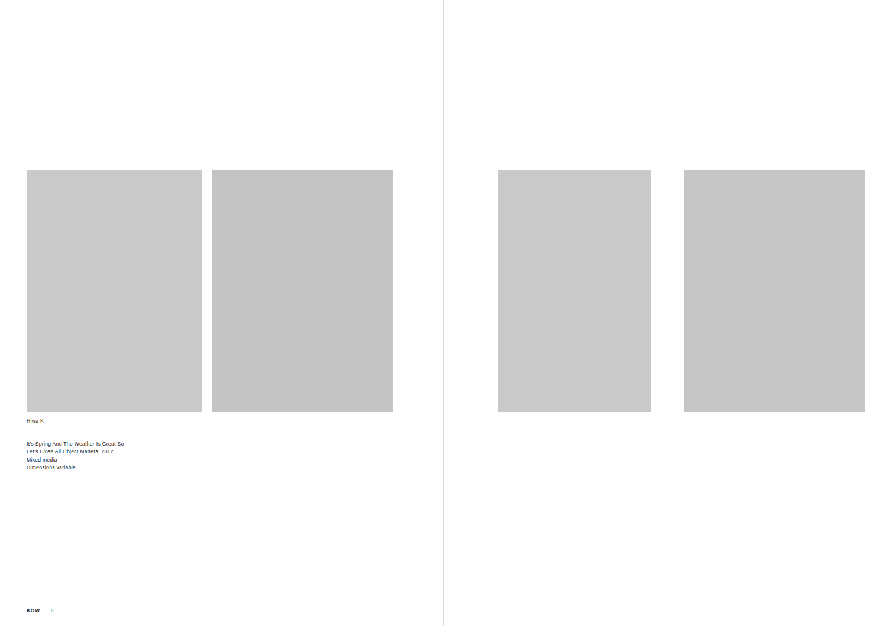Hiwa K
It’s Spring And The Weather Is Great So Let’s Close All Object Matters, 2012 Mixed media Dimensions variable
KOW 6